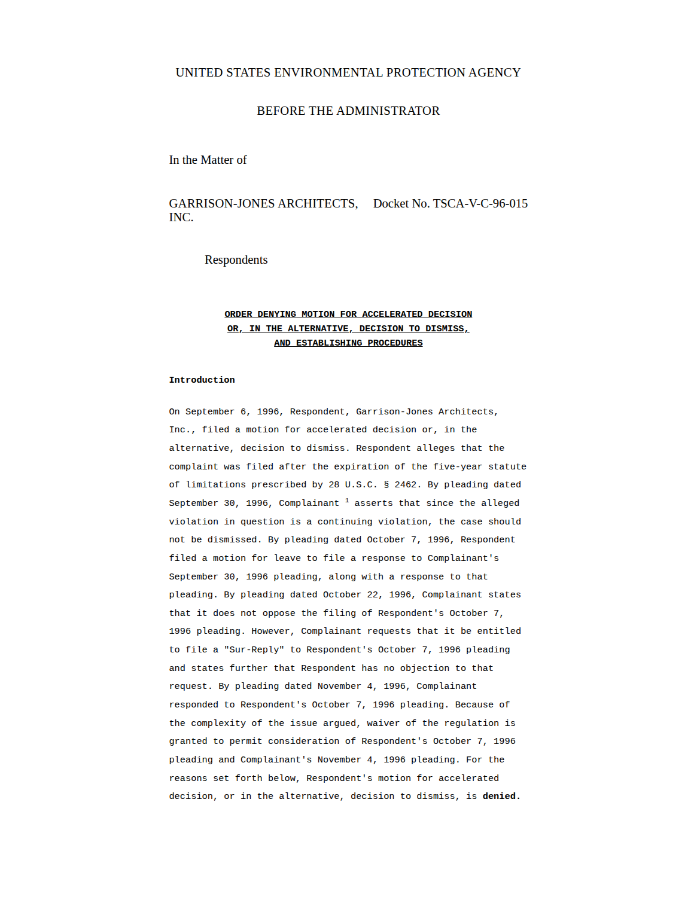UNITED STATES ENVIRONMENTAL PROTECTION AGENCY
BEFORE THE ADMINISTRATOR
In the Matter of
GARRISON-JONES ARCHITECTS, INC.
Docket No. TSCA-V-C-96-015
Respondents
ORDER DENYING MOTION FOR ACCELERATED DECISION OR, IN THE ALTERNATIVE, DECISION TO DISMISS, AND ESTABLISHING PROCEDURES
Introduction
On September 6, 1996, Respondent, Garrison-Jones Architects, Inc., filed a motion for accelerated decision or, in the alternative, decision to dismiss. Respondent alleges that the complaint was filed after the expiration of the five-year statute of limitations prescribed by 28 U.S.C. § 2462. By pleading dated September 30, 1996, Complainant 1 asserts that since the alleged violation in question is a continuing violation, the case should not be dismissed. By pleading dated October 7, 1996, Respondent filed a motion for leave to file a response to Complainant's September 30, 1996 pleading, along with a response to that pleading. By pleading dated October 22, 1996, Complainant states that it does not oppose the filing of Respondent's October 7, 1996 pleading. However, Complainant requests that it be entitled to file a "Sur-Reply" to Respondent's October 7, 1996 pleading and states further that Respondent has no objection to that request. By pleading dated November 4, 1996, Complainant responded to Respondent's October 7, 1996 pleading. Because of the complexity of the issue argued, waiver of the regulation is granted to permit consideration of Respondent's October 7, 1996 pleading and Complainant's November 4, 1996 pleading. For the reasons set forth below, Respondent's motion for accelerated decision, or in the alternative, decision to dismiss, is denied.